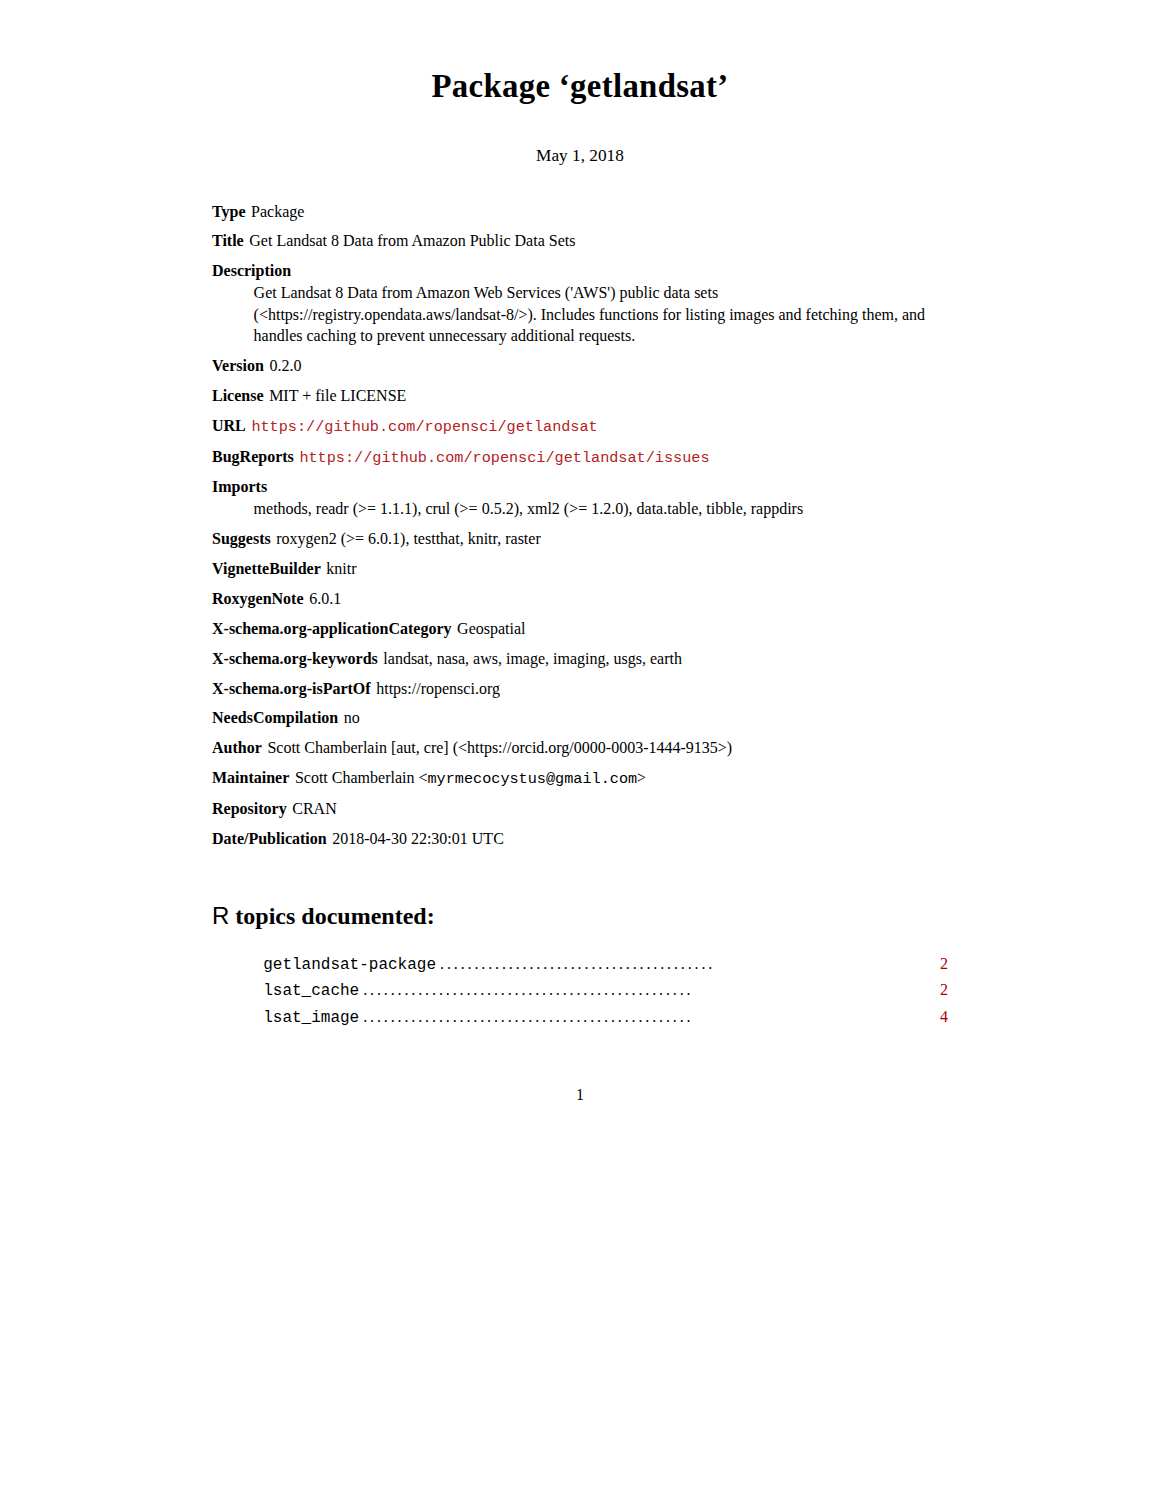Package ‘getlandsat’
May 1, 2018
Type
Package
Title
Get Landsat 8 Data from Amazon Public Data Sets
Description
Get Landsat 8 Data from Amazon Web Services ('AWS') public data sets (<https://registry.opendata.aws/landsat-8/>). Includes functions for listing images and fetching them, and handles caching to prevent unnecessary additional requests.
Version
0.2.0
License
MIT + file LICENSE
URL
https://github.com/ropensci/getlandsat
BugReports
https://github.com/ropensci/getlandsat/issues
Imports
methods, readr (>= 1.1.1), crul (>= 0.5.2), xml2 (>= 1.2.0), data.table, tibble, rappdirs
Suggests
roxygen2 (>= 6.0.1), testthat, knitr, raster
VignetteBuilder
knitr
RoxygenNote
6.0.1
X-schema.org-applicationCategory
Geospatial
X-schema.org-keywords
landsat, nasa, aws, image, imaging, usgs, earth
X-schema.org-isPartOf
https://ropensci.org
NeedsCompilation
no
Author
Scott Chamberlain [aut, cre] (<https://orcid.org/0000-0003-1444-9135>)
Maintainer
Scott Chamberlain <myrmecocystus@gmail.com>
Repository
CRAN
Date/Publication
2018-04-30 22:30:01 UTC
R topics documented:
getlandsat-package........................................ 2
lsat_cache................................................ 2
lsat_image................................................ 4
1